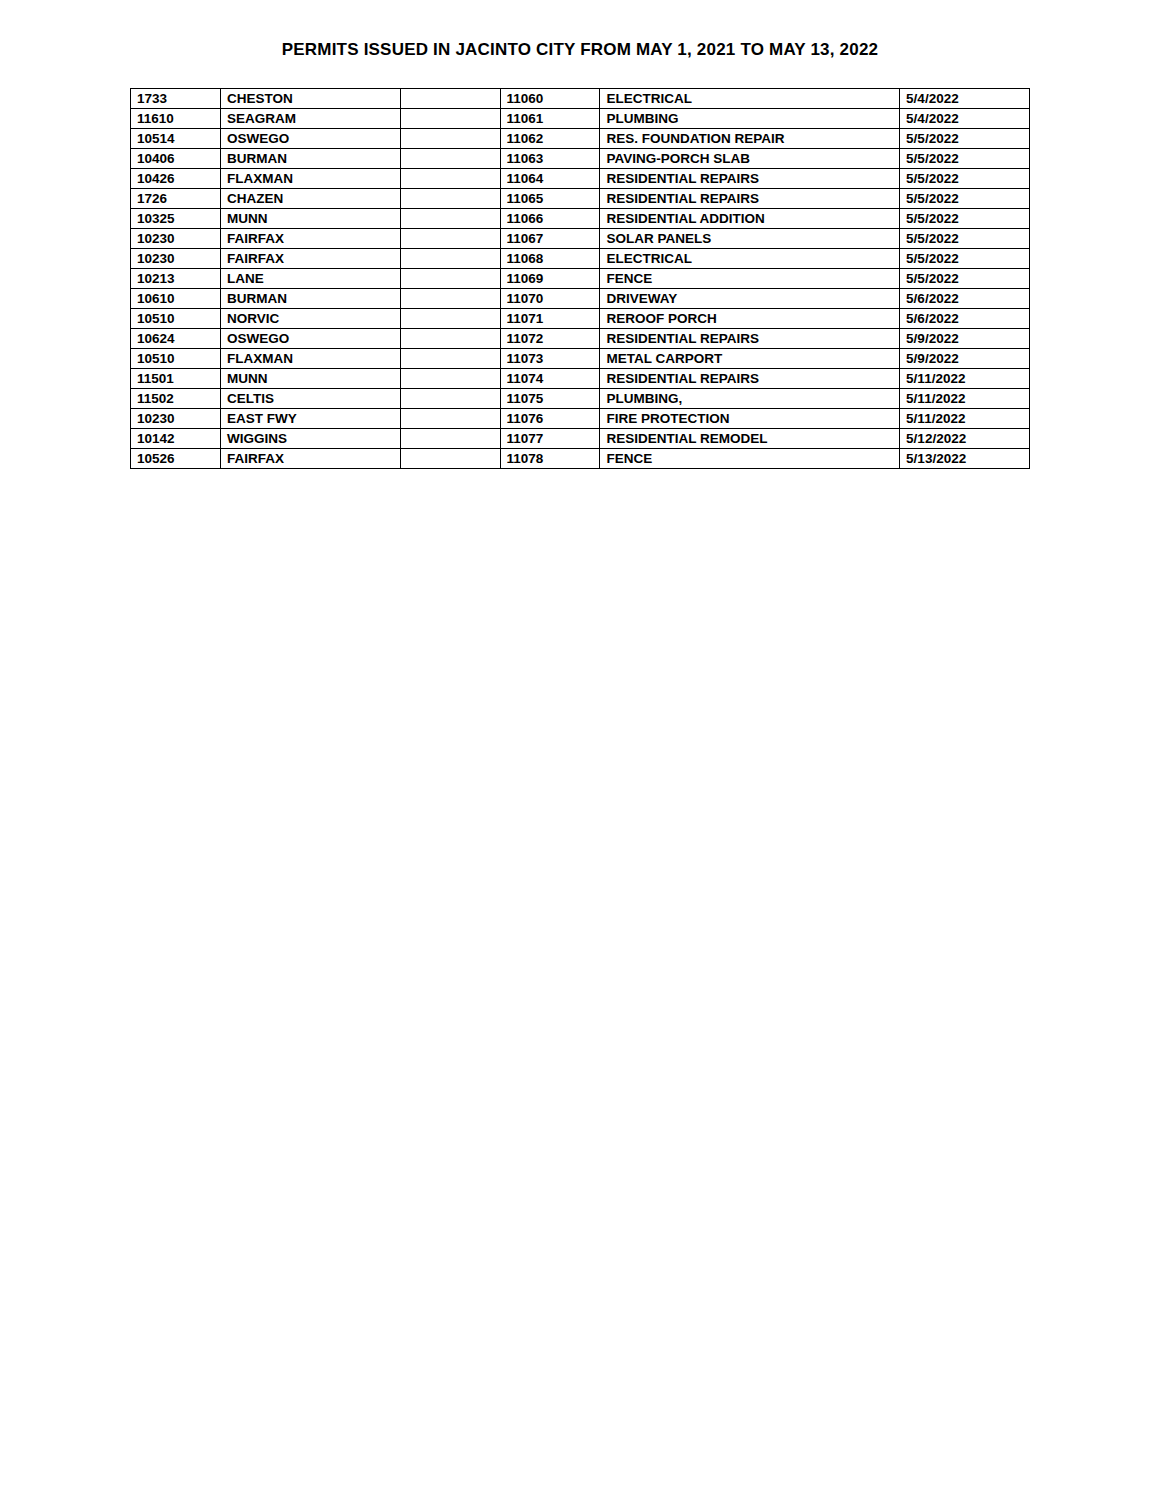PERMITS ISSUED IN JACINTO CITY FROM MAY 1, 2021 TO MAY 13, 2022
| 1733 | CHESTON | | 11060 | ELECTRICAL | 5/4/2022 |
| 11610 | SEAGRAM | | 11061 | PLUMBING | 5/4/2022 |
| 10514 | OSWEGO | | 11062 | RES. FOUNDATION REPAIR | 5/5/2022 |
| 10406 | BURMAN | | 11063 | PAVING-PORCH SLAB | 5/5/2022 |
| 10426 | FLAXMAN | | 11064 | RESIDENTIAL REPAIRS | 5/5/2022 |
| 1726 | CHAZEN | | 11065 | RESIDENTIAL REPAIRS | 5/5/2022 |
| 10325 | MUNN | | 11066 | RESIDENTIAL ADDITION | 5/5/2022 |
| 10230 | FAIRFAX | | 11067 | SOLAR PANELS | 5/5/2022 |
| 10230 | FAIRFAX | | 11068 | ELECTRICAL | 5/5/2022 |
| 10213 | LANE | | 11069 | FENCE | 5/5/2022 |
| 10610 | BURMAN | | 11070 | DRIVEWAY | 5/6/2022 |
| 10510 | NORVIC | | 11071 | REROOF PORCH | 5/6/2022 |
| 10624 | OSWEGO | | 11072 | RESIDENTIAL REPAIRS | 5/9/2022 |
| 10510 | FLAXMAN | | 11073 | METAL CARPORT | 5/9/2022 |
| 11501 | MUNN | | 11074 | RESIDENTIAL REPAIRS | 5/11/2022 |
| 11502 | CELTIS | | 11075 | PLUMBING, | 5/11/2022 |
| 10230 | EAST FWY | | 11076 | FIRE PROTECTION | 5/11/2022 |
| 10142 | WIGGINS | | 11077 | RESIDENTIAL REMODEL | 5/12/2022 |
| 10526 | FAIRFAX | | 11078 | FENCE | 5/13/2022 |